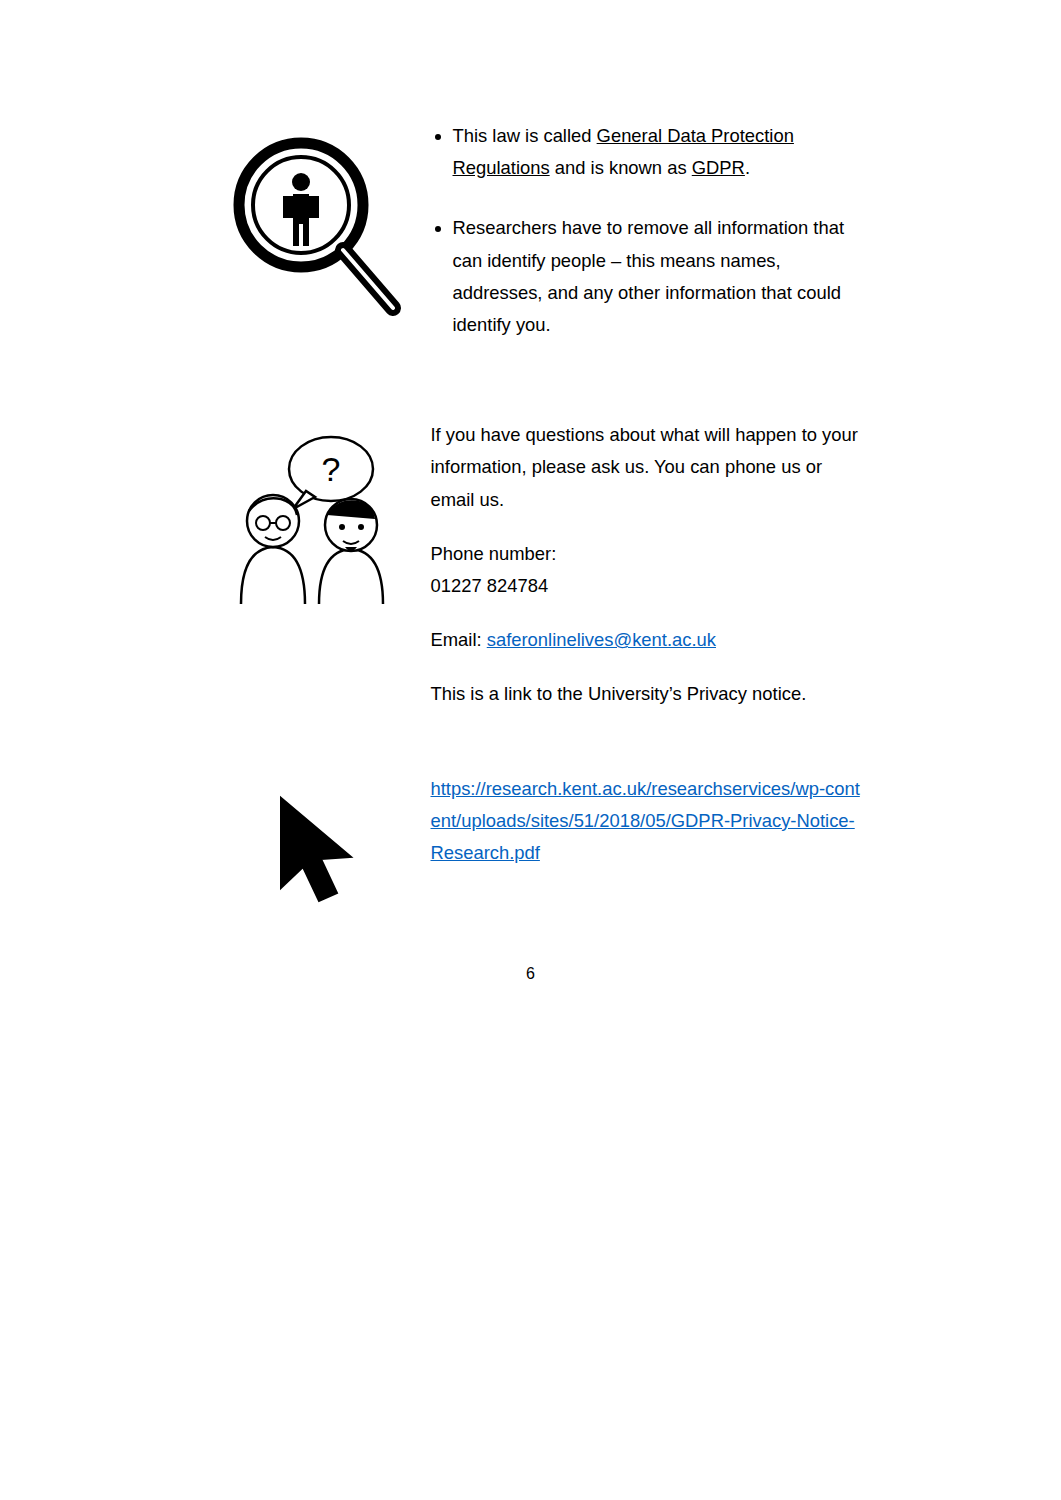This law is called General Data Protection Regulations and is known as GDPR.
Researchers have to remove all information that can identify people – this means names, addresses, and any other information that could identify you.
?
If you have questions about what will happen to your information, please ask us. You can phone us or email us.
Phone number:
01227 824784
Email: saferonlinelives@kent.ac.uk
This is a link to the University’s Privacy notice.
https://research.kent.ac.uk/researchservices/wp-content/uploads/sites/51/2018/05/GDPR-Privacy-Notice-Research.pdf
6